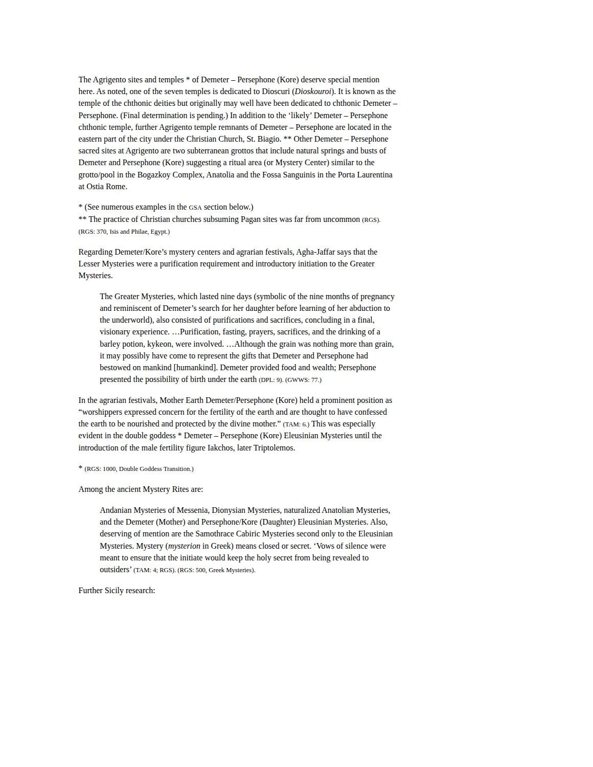The Agrigento sites and temples * of Demeter – Persephone (Kore) deserve special mention here. As noted, one of the seven temples is dedicated to Dioscuri (Dioskouroi). It is known as the temple of the chthonic deities but originally may well have been dedicated to chthonic Demeter – Persephone. (Final determination is pending.) In addition to the ‘likely’ Demeter – Persephone chthonic temple, further Agrigento temple remnants of Demeter – Persephone are located in the eastern part of the city under the Christian Church, St. Biagio. ** Other Demeter – Persephone sacred sites at Agrigento are two subterranean grottos that include natural springs and busts of Demeter and Persephone (Kore) suggesting a ritual area (or Mystery Center) similar to the grotto/pool in the Bogazkoy Complex, Anatolia and the Fossa Sanguinis in the Porta Laurentina at Ostia Rome.
* (See numerous examples in the GSA section below.)
** The practice of Christian churches subsuming Pagan sites was far from uncommon (RGS). (RGS: 370, Isis and Philae, Egypt.)
Regarding Demeter/Kore’s mystery centers and agrarian festivals, Agha-Jaffar says that the Lesser Mysteries were a purification requirement and introductory initiation to the Greater Mysteries.
The Greater Mysteries, which lasted nine days (symbolic of the nine months of pregnancy and reminiscent of Demeter’s search for her daughter before learning of her abduction to the underworld), also consisted of purifications and sacrifices, concluding in a final, visionary experience. …Purification, fasting, prayers, sacrifices, and the drinking of a barley potion, kykeon, were involved. …Although the grain was nothing more than grain, it may possibly have come to represent the gifts that Demeter and Persephone had bestowed on mankind [humankind]. Demeter provided food and wealth; Persephone presented the possibility of birth under the earth (DPL: 9). (GWWS: 77.)
In the agrarian festivals, Mother Earth Demeter/Persephone (Kore) held a prominent position as “worshippers expressed concern for the fertility of the earth and are thought to have confessed the earth to be nourished and protected by the divine mother.” (TAM: 6.) This was especially evident in the double goddess * Demeter – Persephone (Kore) Eleusinian Mysteries until the introduction of the male fertility figure Iakchos, later Triptolemos.
* (RGS: 1000, Double Goddess Transition.)
Among the ancient Mystery Rites are:
Andanian Mysteries of Messenia, Dionysian Mysteries, naturalized Anatolian Mysteries, and the Demeter (Mother) and Persephone/Kore (Daughter) Eleusinian Mysteries. Also, deserving of mention are the Samothrace Cabiric Mysteries second only to the Eleusinian Mysteries. Mystery (mysterion in Greek) means closed or secret. ‘Vows of silence were meant to ensure that the initiate would keep the holy secret from being revealed to outsiders’ (TAM: 4; RGS). (RGS: 500, Greek Mysteries).
Further Sicily research: